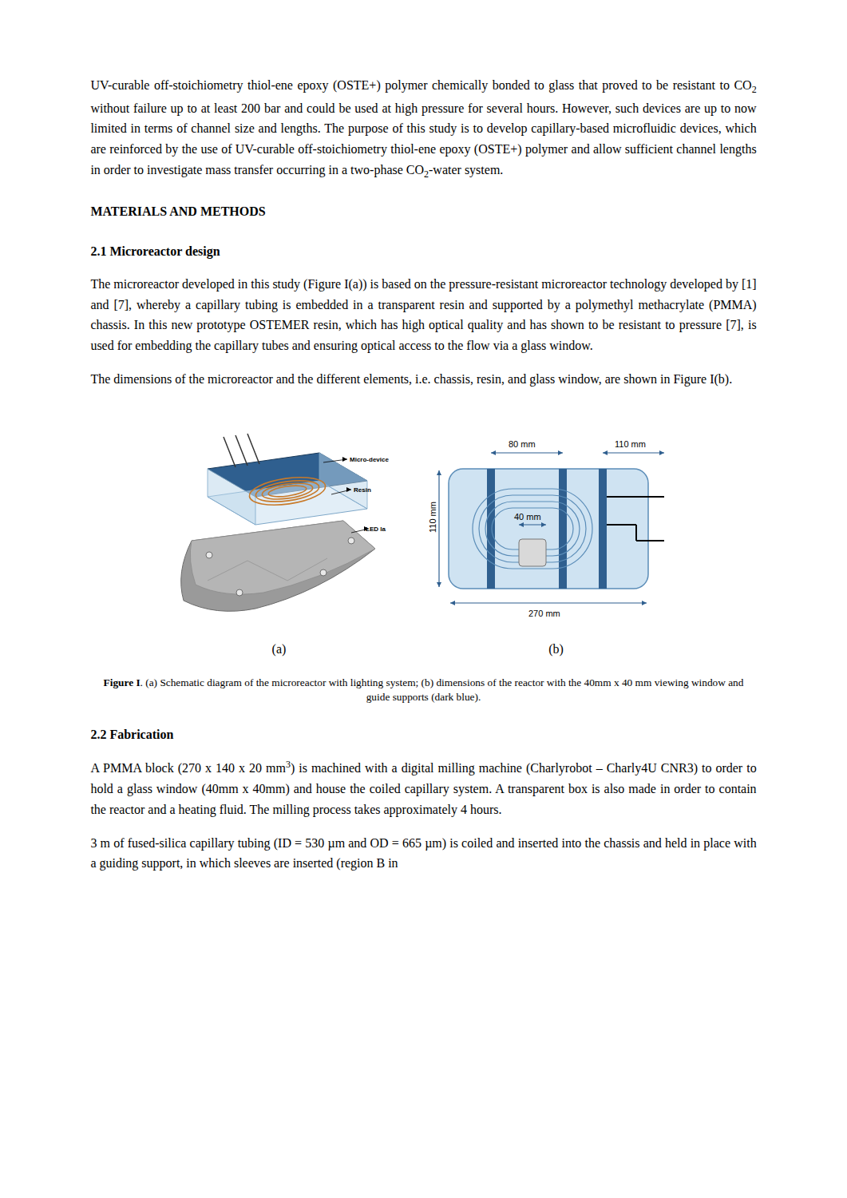UV-curable off-stoichiometry thiol-ene epoxy (OSTE+) polymer chemically bonded to glass that proved to be resistant to CO2 without failure up to at least 200 bar and could be used at high pressure for several hours. However, such devices are up to now limited in terms of channel size and lengths. The purpose of this study is to develop capillary-based microfluidic devices, which are reinforced by the use of UV-curable off-stoichiometry thiol-ene epoxy (OSTE+) polymer and allow sufficient channel lengths in order to investigate mass transfer occurring in a two-phase CO2-water system.
MATERIALS AND METHODS
2.1 Microreactor design
The microreactor developed in this study (Figure I(a)) is based on the pressure-resistant microreactor technology developed by [1] and [7], whereby a capillary tubing is embedded in a transparent resin and supported by a polymethyl methacrylate (PMMA) chassis. In this new prototype OSTEMER resin, which has high optical quality and has shown to be resistant to pressure [7], is used for embedding the capillary tubes and ensuring optical access to the flow via a glass window.
The dimensions of the microreactor and the different elements, i.e. chassis, resin, and glass window, are shown in Figure I(b).
Micro-device Resin LED la
(a)
80 mm 110 mm 110 mm 40 mm 270 mm
(b)
Figure I. (a) Schematic diagram of the microreactor with lighting system; (b) dimensions of the reactor with the 40mm x 40 mm viewing window and guide supports (dark blue).
2.2 Fabrication
A PMMA block (270 x 140 x 20 mm3) is machined with a digital milling machine (Charlyrobot – Charly4U CNR3) to order to hold a glass window (40mm x 40mm) and house the coiled capillary system. A transparent box is also made in order to contain the reactor and a heating fluid. The milling process takes approximately 4 hours.
3 m of fused-silica capillary tubing (ID = 530 µm and OD = 665 µm) is coiled and inserted into the chassis and held in place with a guiding support, in which sleeves are inserted (region B in